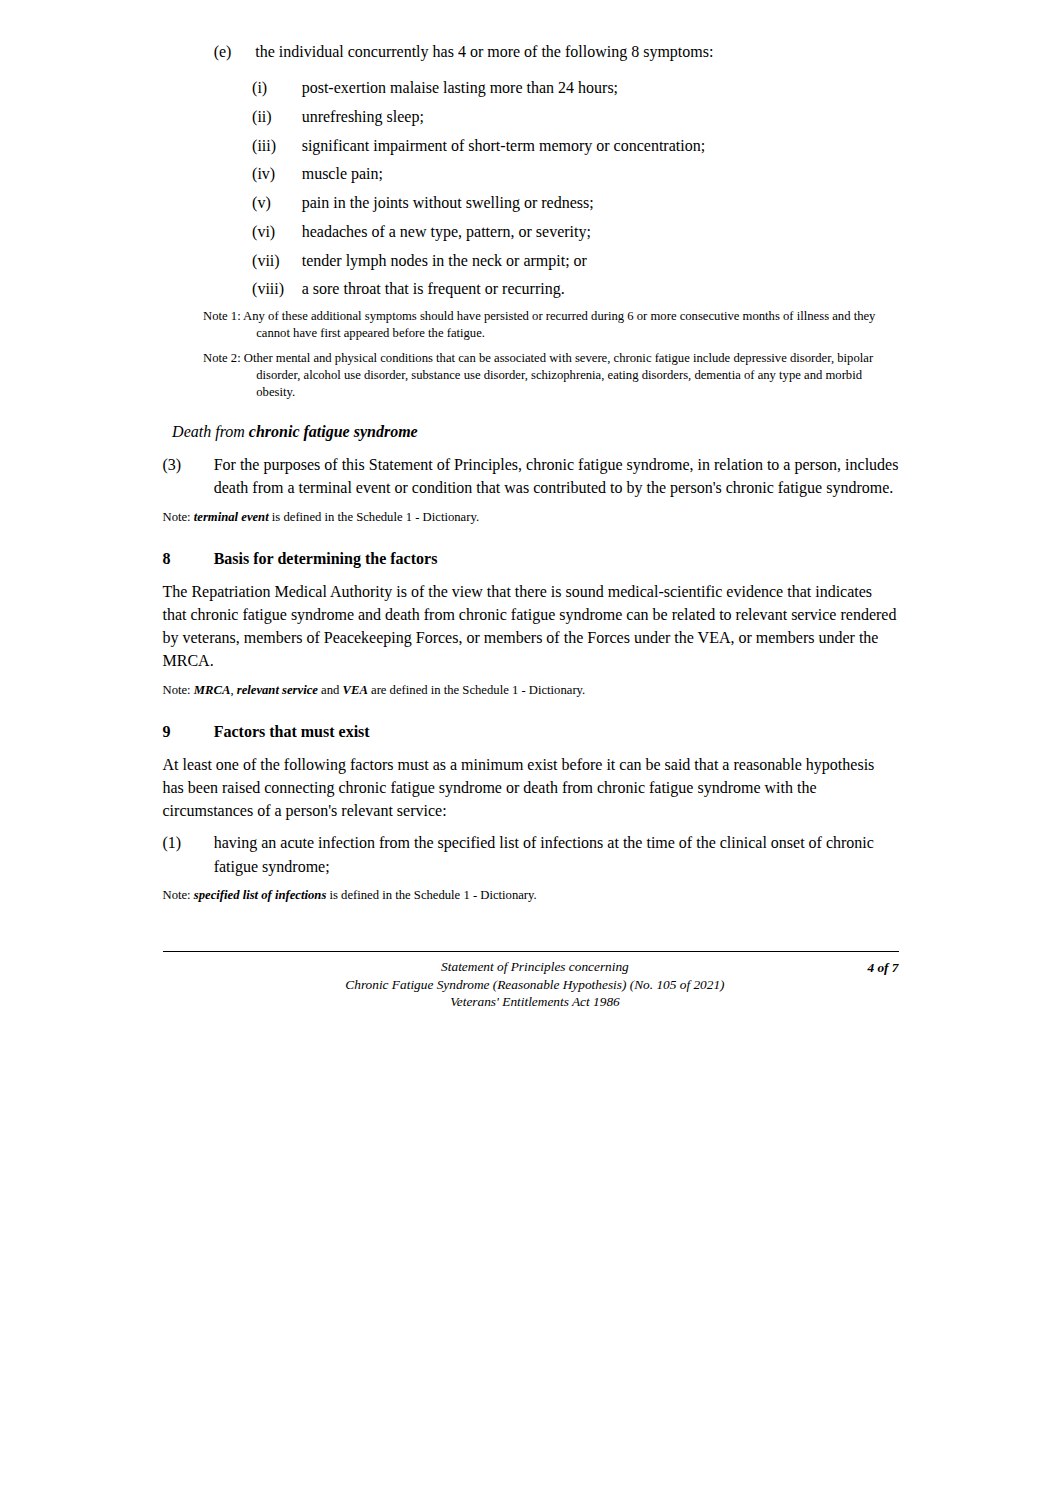(e) the individual concurrently has 4 or more of the following 8 symptoms:
(i) post-exertion malaise lasting more than 24 hours;
(ii) unrefreshing sleep;
(iii) significant impairment of short-term memory or concentration;
(iv) muscle pain;
(v) pain in the joints without swelling or redness;
(vi) headaches of a new type, pattern, or severity;
(vii) tender lymph nodes in the neck or armpit; or
(viii) a sore throat that is frequent or recurring.
Note 1: Any of these additional symptoms should have persisted or recurred during 6 or more consecutive months of illness and they cannot have first appeared before the fatigue.
Note 2: Other mental and physical conditions that can be associated with severe, chronic fatigue include depressive disorder, bipolar disorder, alcohol use disorder, substance use disorder, schizophrenia, eating disorders, dementia of any type and morbid obesity.
Death from chronic fatigue syndrome
(3) For the purposes of this Statement of Principles, chronic fatigue syndrome, in relation to a person, includes death from a terminal event or condition that was contributed to by the person's chronic fatigue syndrome.
Note: terminal event is defined in the Schedule 1 - Dictionary.
8 Basis for determining the factors
The Repatriation Medical Authority is of the view that there is sound medical-scientific evidence that indicates that chronic fatigue syndrome and death from chronic fatigue syndrome can be related to relevant service rendered by veterans, members of Peacekeeping Forces, or members of the Forces under the VEA, or members under the MRCA.
Note: MRCA, relevant service and VEA are defined in the Schedule 1 - Dictionary.
9 Factors that must exist
At least one of the following factors must as a minimum exist before it can be said that a reasonable hypothesis has been raised connecting chronic fatigue syndrome or death from chronic fatigue syndrome with the circumstances of a person's relevant service:
(1) having an acute infection from the specified list of infections at the time of the clinical onset of chronic fatigue syndrome;
Note: specified list of infections is defined in the Schedule 1 - Dictionary.
Statement of Principles concerning
Chronic Fatigue Syndrome (Reasonable Hypothesis) (No. 105 of 2021)
Veterans' Entitlements Act 1986 4 of 7